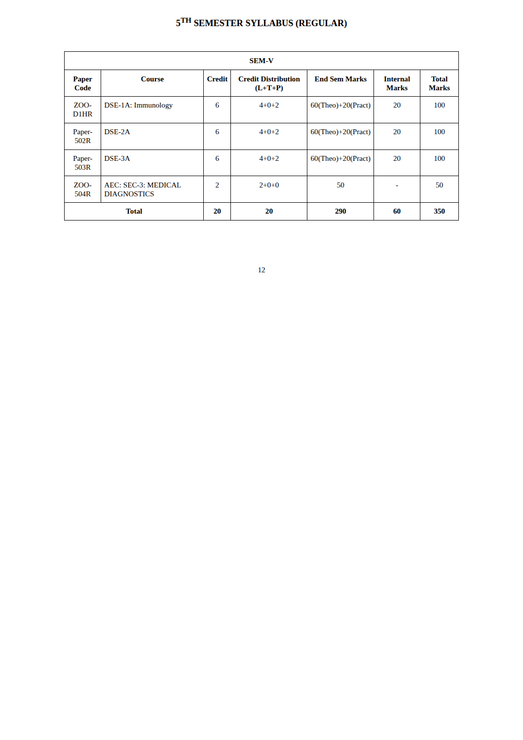5TH SEMESTER SYLLABUS (REGULAR)
SEM-V
| Paper Code | Course | Credit | Credit Distribution (L+T+P) | End Sem Marks | Internal Marks | Total Marks |
| --- | --- | --- | --- | --- | --- | --- |
| ZOO-D1HR | DSE-1A: Immunology | 6 | 4+0+2 | 60(Theo)+20(Pract) | 20 | 100 |
| Paper-502R | DSE-2A | 6 | 4+0+2 | 60(Theo)+20(Pract) | 20 | 100 |
| Paper-503R | DSE-3A | 6 | 4+0+2 | 60(Theo)+20(Pract) | 20 | 100 |
| ZOO-504R | AEC: SEC-3: MEDICAL DIAGNOSTICS | 2 | 2+0+0 | 50 | - | 50 |
| Total | 20 | 20 | 290 | 60 | 350 |
12